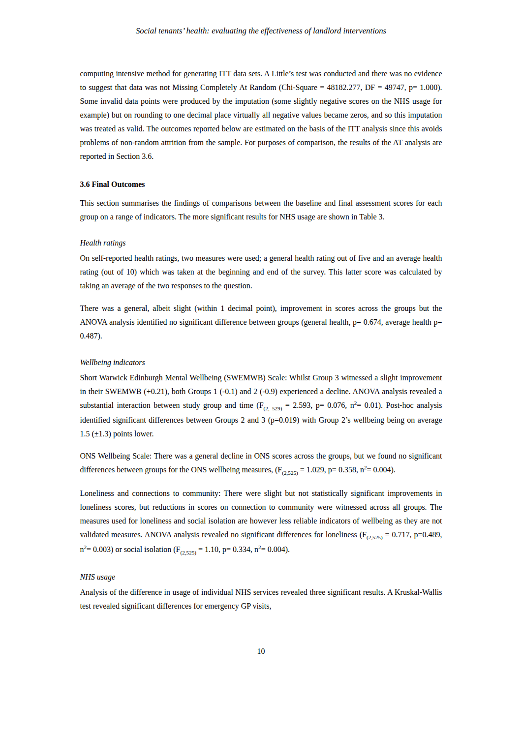Social tenants’ health: evaluating the effectiveness of landlord interventions
computing intensive method for generating ITT data sets. A Little’s test was conducted and there was no evidence to suggest that data was not Missing Completely At Random (Chi-Square = 48182.277, DF = 49747, p= 1.000). Some invalid data points were produced by the imputation (some slightly negative scores on the NHS usage for example) but on rounding to one decimal place virtually all negative values became zeros, and so this imputation was treated as valid. The outcomes reported below are estimated on the basis of the ITT analysis since this avoids problems of non-random attrition from the sample. For purposes of comparison, the results of the AT analysis are reported in Section 3.6.
3.6 Final Outcomes
This section summarises the findings of comparisons between the baseline and final assessment scores for each group on a range of indicators. The more significant results for NHS usage are shown in Table 3.
Health ratings
On self-reported health ratings, two measures were used; a general health rating out of five and an average health rating (out of 10) which was taken at the beginning and end of the survey. This latter score was calculated by taking an average of the two responses to the question.
There was a general, albeit slight (within 1 decimal point), improvement in scores across the groups but the ANOVA analysis identified no significant difference between groups (general health, p= 0.674, average health p= 0.487).
Wellbeing indicators
Short Warwick Edinburgh Mental Wellbeing (SWEMWB) Scale: Whilst Group 3 witnessed a slight improvement in their SWEMWB (+0.21), both Groups 1 (-0.1) and 2 (-0.9) experienced a decline. ANOVA analysis revealed a substantial interaction between study group and time (F(2, 529) = 2.593, p= 0.076, n2= 0.01). Post-hoc analysis identified significant differences between Groups 2 and 3 (p=0.019) with Group 2’s wellbeing being on average 1.5 (±1.3) points lower.
ONS Wellbeing Scale: There was a general decline in ONS scores across the groups, but we found no significant differences between groups for the ONS wellbeing measures, (F(2,525) = 1.029, p= 0.358, n2= 0.004).
Loneliness and connections to community: There were slight but not statistically significant improvements in loneliness scores, but reductions in scores on connection to community were witnessed across all groups. The measures used for loneliness and social isolation are however less reliable indicators of wellbeing as they are not validated measures. ANOVA analysis revealed no significant differences for loneliness (F(2,525) = 0.717, p=0.489, n2= 0.003) or social isolation (F(2,525) = 1.10, p= 0.334, n2= 0.004).
NHS usage
Analysis of the difference in usage of individual NHS services revealed three significant results. A Kruskal-Wallis test revealed significant differences for emergency GP visits,
10